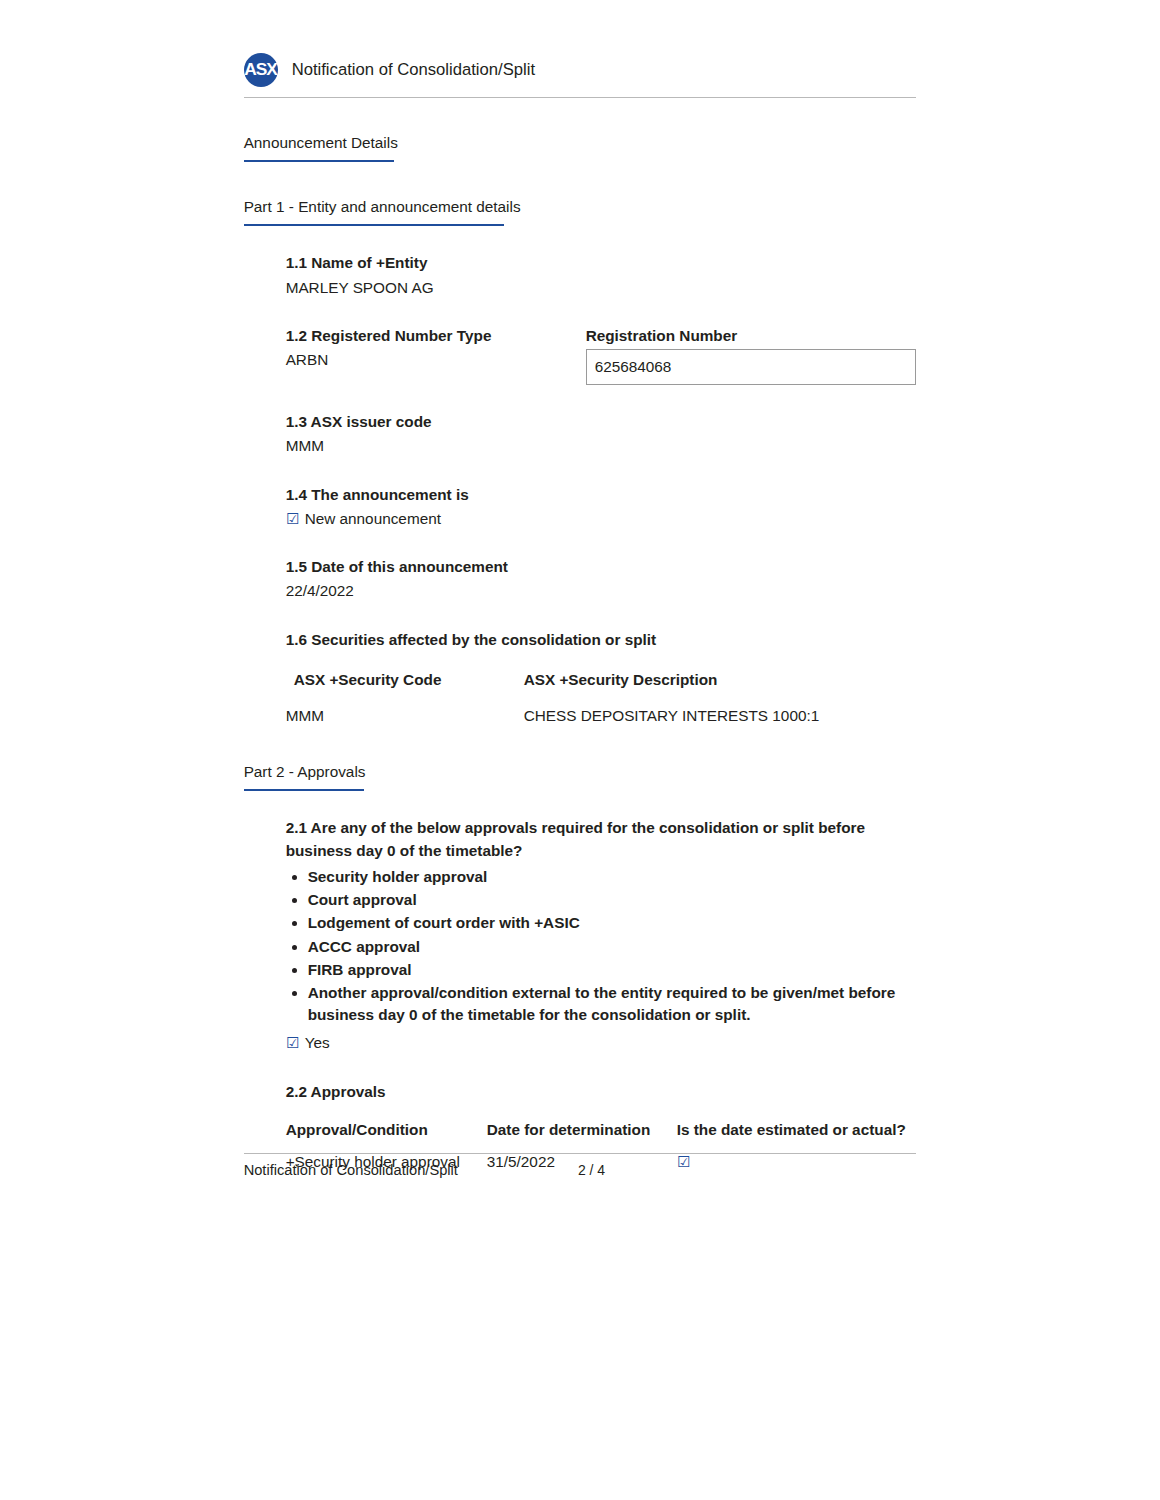ASX
Notification of Consolidation/Split
Announcement Details
Part 1 - Entity and announcement details
1.1 Name of +Entity
MARLEY SPOON AG
1.2 Registered Number Type
ARBN
Registration Number
625684068
1.3 ASX issuer code
MMM
1.4 The announcement is
☑New announcement
1.5 Date of this announcement
22/4/2022
1.6 Securities affected by the consolidation or split
| ASX +Security Code | ASX +Security Description |
| --- | --- |
| MMM | CHESS DEPOSITARY INTERESTS 1000:1 |
Part 2 - Approvals
2.1 Are any of the below approvals required for the consolidation or split before business day 0 of the timetable?
Security holder approval
Court approval
Lodgement of court order with +ASIC
ACCC approval
FIRB approval
Another approval/condition external to the entity required to be given/met before business day 0 of the timetable for the consolidation or split.
☑Yes
2.2 Approvals
| Approval/Condition | Date for determination | Is the date estimated or actual? |
| --- | --- | --- |
| +Security holder approval | 31/5/2022 | ☑ |
Notification of Consolidation/Split
2 / 4